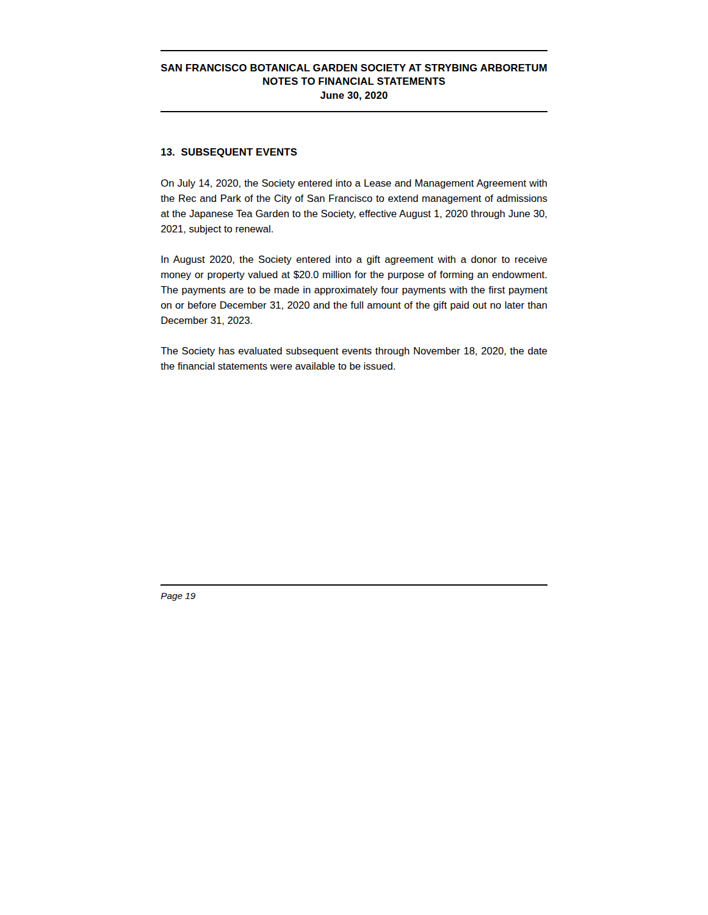SAN FRANCISCO BOTANICAL GARDEN SOCIETY AT STRYBING ARBORETUM NOTES TO FINANCIAL STATEMENTS June 30, 2020
13. SUBSEQUENT EVENTS
On July 14, 2020, the Society entered into a Lease and Management Agreement with the Rec and Park of the City of San Francisco to extend management of admissions at the Japanese Tea Garden to the Society, effective August 1, 2020 through June 30, 2021, subject to renewal.
In August 2020, the Society entered into a gift agreement with a donor to receive money or property valued at $20.0 million for the purpose of forming an endowment. The payments are to be made in approximately four payments with the first payment on or before December 31, 2020 and the full amount of the gift paid out no later than December 31, 2023.
The Society has evaluated subsequent events through November 18, 2020, the date the financial statements were available to be issued.
Page 19